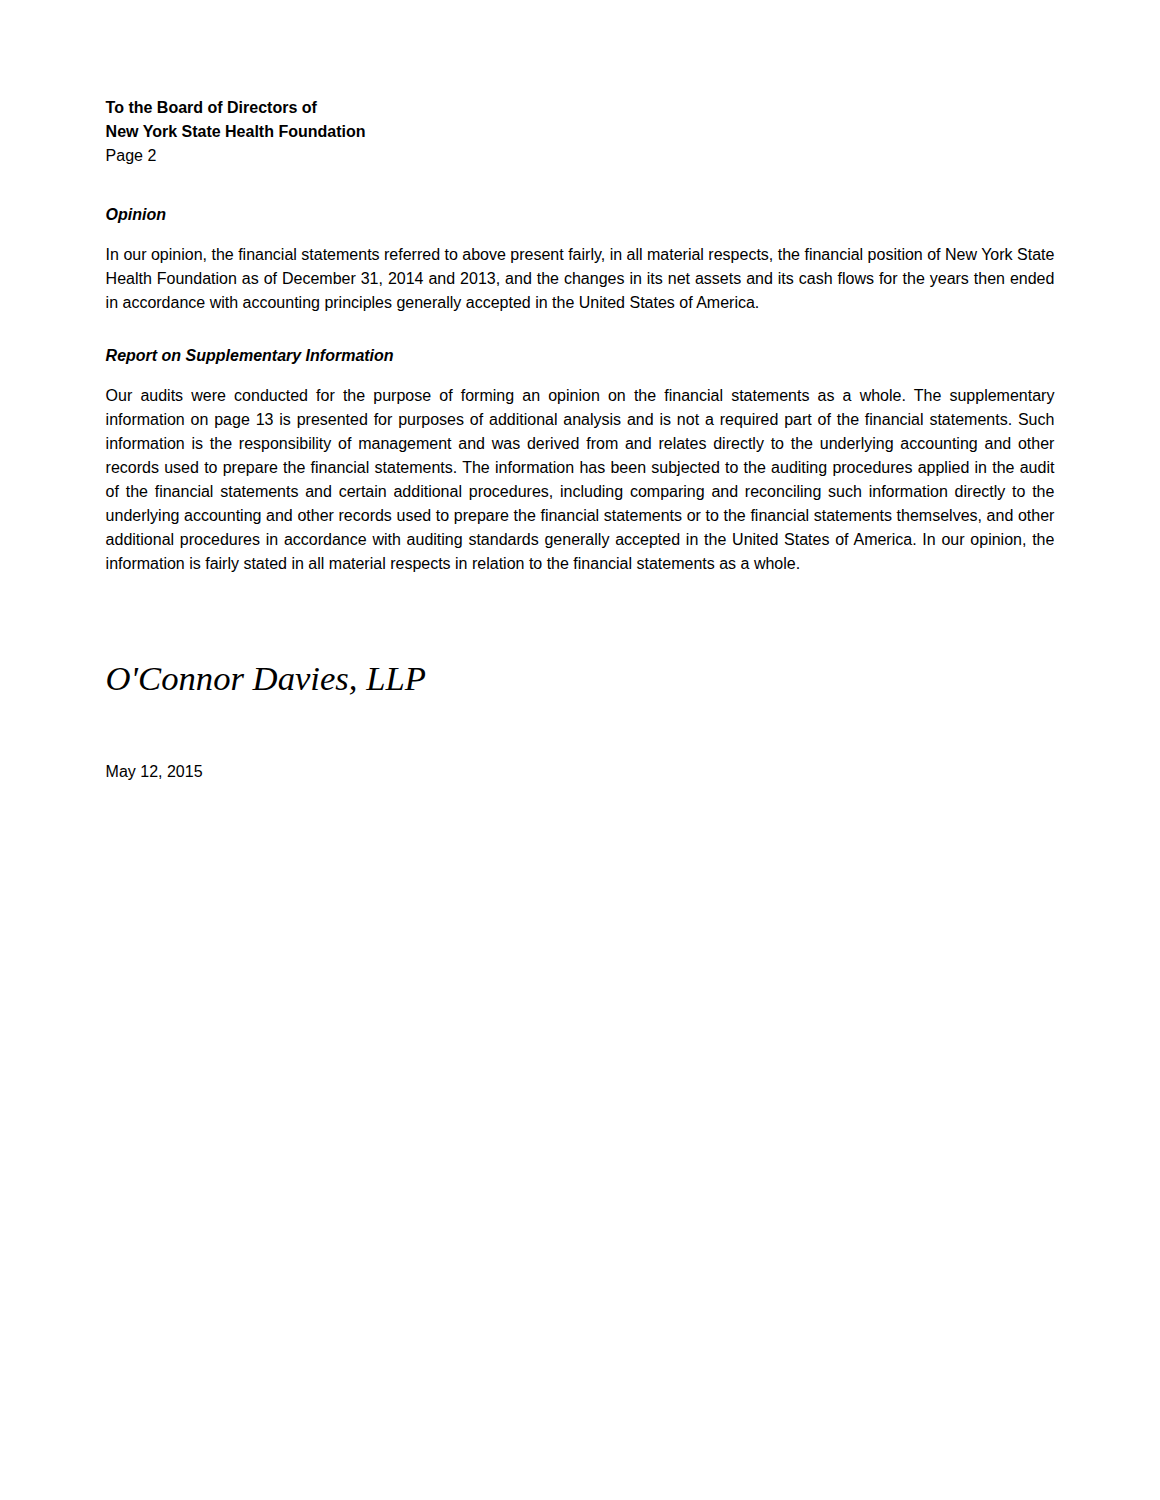To the Board of Directors of
New York State Health Foundation
Page 2
Opinion
In our opinion, the financial statements referred to above present fairly, in all material respects, the financial position of New York State Health Foundation as of December 31, 2014 and 2013, and the changes in its net assets and its cash flows for the years then ended in accordance with accounting principles generally accepted in the United States of America.
Report on Supplementary Information
Our audits were conducted for the purpose of forming an opinion on the financial statements as a whole. The supplementary information on page 13 is presented for purposes of additional analysis and is not a required part of the financial statements. Such information is the responsibility of management and was derived from and relates directly to the underlying accounting and other records used to prepare the financial statements. The information has been subjected to the auditing procedures applied in the audit of the financial statements and certain additional procedures, including comparing and reconciling such information directly to the underlying accounting and other records used to prepare the financial statements or to the financial statements themselves, and other additional procedures in accordance with auditing standards generally accepted in the United States of America. In our opinion, the information is fairly stated in all material respects in relation to the financial statements as a whole.
O'Connor Davies, LLP
May 12, 2015